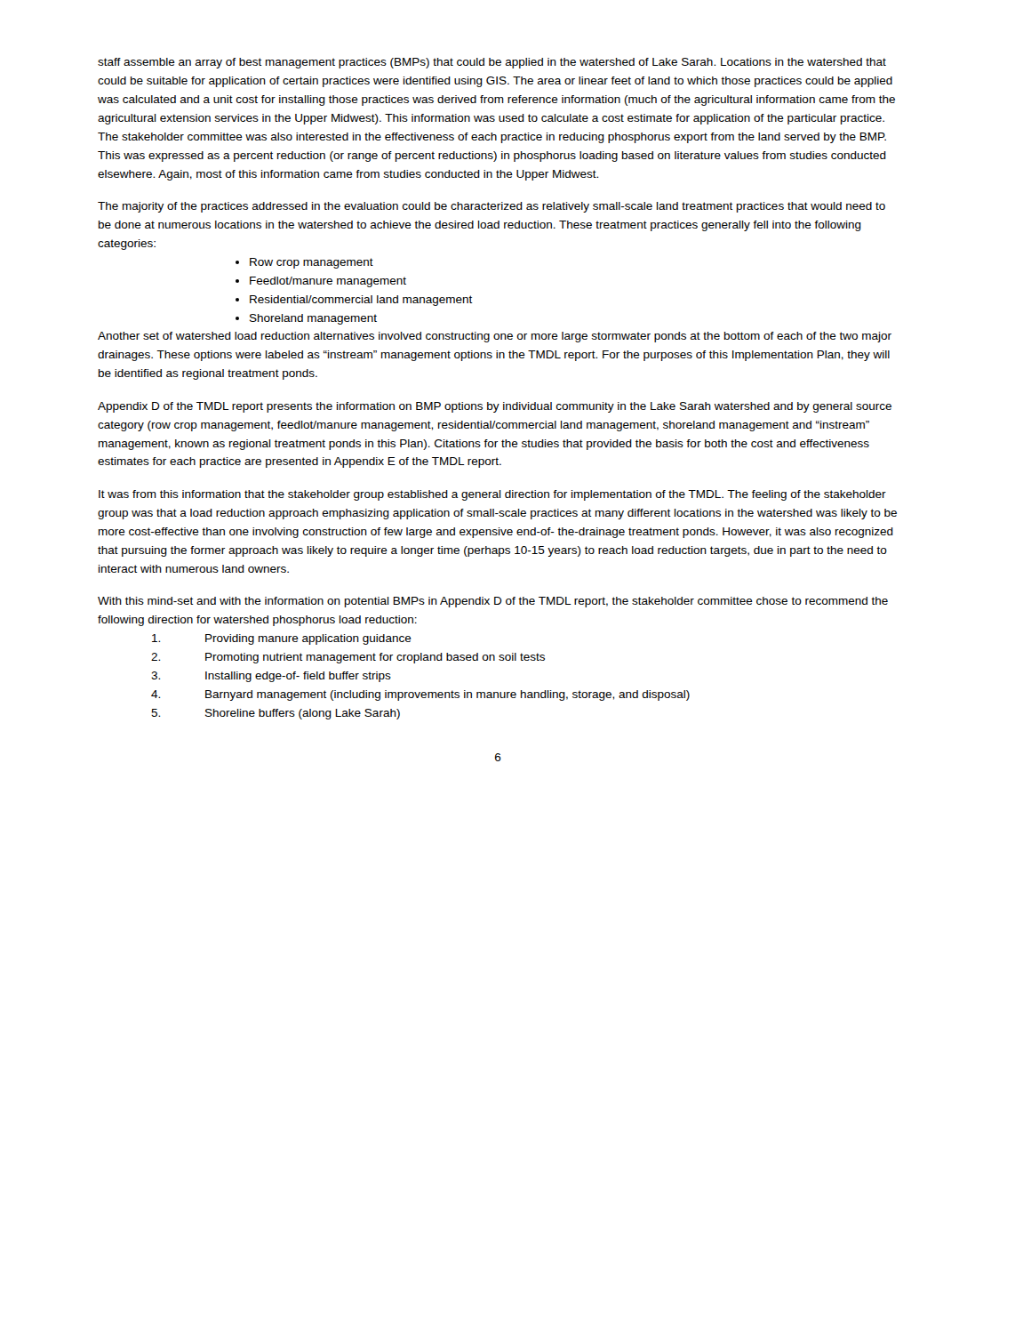staff assemble an array of best management practices (BMPs) that could be applied in the watershed of Lake Sarah. Locations in the watershed that could be suitable for application of certain practices were identified using GIS. The area or linear feet of land to which those practices could be applied was calculated and a unit cost for installing those practices was derived from reference information (much of the agricultural information came from the agricultural extension services in the Upper Midwest). This information was used to calculate a cost estimate for application of the particular practice. The stakeholder committee was also interested in the effectiveness of each practice in reducing phosphorus export from the land served by the BMP. This was expressed as a percent reduction (or range of percent reductions) in phosphorus loading based on literature values from studies conducted elsewhere. Again, most of this information came from studies conducted in the Upper Midwest.
The majority of the practices addressed in the evaluation could be characterized as relatively small-scale land treatment practices that would need to be done at numerous locations in the watershed to achieve the desired load reduction. These treatment practices generally fell into the following categories:
Row crop management
Feedlot/manure management
Residential/commercial land management
Shoreland management
Another set of watershed load reduction alternatives involved constructing one or more large stormwater ponds at the bottom of each of the two major drainages. These options were labeled as “instream” management options in the TMDL report. For the purposes of this Implementation Plan, they will be identified as regional treatment ponds.
Appendix D of the TMDL report presents the information on BMP options by individual community in the Lake Sarah watershed and by general source category (row crop management, feedlot/manure management, residential/commercial land management, shoreland management and “instream” management, known as regional treatment ponds in this Plan). Citations for the studies that provided the basis for both the cost and effectiveness estimates for each practice are presented in Appendix E of the TMDL report.
It was from this information that the stakeholder group established a general direction for implementation of the TMDL. The feeling of the stakeholder group was that a load reduction approach emphasizing application of small-scale practices at many different locations in the watershed was likely to be more cost-effective than one involving construction of few large and expensive end-of- the-drainage treatment ponds. However, it was also recognized that pursuing the former approach was likely to require a longer time (perhaps 10-15 years) to reach load reduction targets, due in part to the need to interact with numerous land owners.
With this mind-set and with the information on potential BMPs in Appendix D of the TMDL report, the stakeholder committee chose to recommend the following direction for watershed phosphorus load reduction:
Providing manure application guidance
Promoting nutrient management for cropland based on soil tests
Installing edge-of- field buffer strips
Barnyard management (including improvements in manure handling, storage, and disposal)
Shoreline buffers (along Lake Sarah)
6